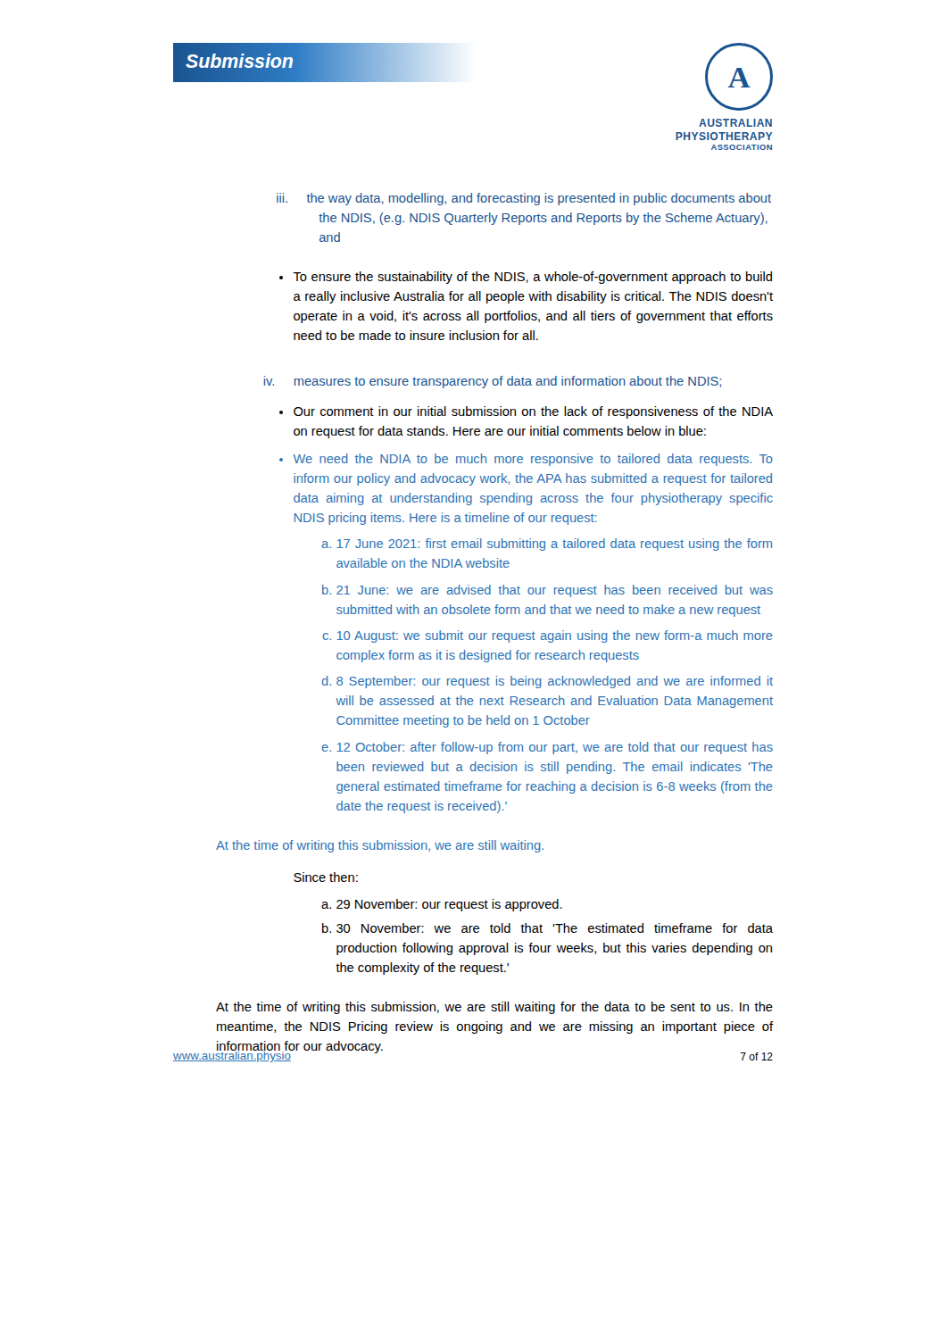Submission
A
AUSTRALIAN
PHYSIOTHERAPY
ASSOCIATION
iii. the way data, modelling, and forecasting is presented in public documents about the NDIS, (e.g. NDIS Quarterly Reports and Reports by the Scheme Actuary), and
To ensure the sustainability of the NDIS, a whole-of-government approach to build a really inclusive Australia for all people with disability is critical. The NDIS doesn't operate in a void, it's across all portfolios, and all tiers of government that efforts need to be made to insure inclusion for all.
iv. measures to ensure transparency of data and information about the NDIS;
Our comment in our initial submission on the lack of responsiveness of the NDIA on request for data stands. Here are our initial comments below in blue:
We need the NDIA to be much more responsive to tailored data requests. To inform our policy and advocacy work, the APA has submitted a request for tailored data aiming at understanding spending across the four physiotherapy specific NDIS pricing items. Here is a timeline of our request:
17 June 2021: first email submitting a tailored data request using the form available on the NDIA website
21 June: we are advised that our request has been received but was submitted with an obsolete form and that we need to make a new request
10 August: we submit our request again using the new form-a much more complex form as it is designed for research requests
8 September: our request is being acknowledged and we are informed it will be assessed at the next Research and Evaluation Data Management Committee meeting to be held on 1 October
12 October: after follow-up from our part, we are told that our request has been reviewed but a decision is still pending. The email indicates 'The general estimated timeframe for reaching a decision is 6-8 weeks (from the date the request is received).'
At the time of writing this submission, we are still waiting.
Since then:
29 November: our request is approved.
30 November: we are told that 'The estimated timeframe for data production following approval is four weeks, but this varies depending on the complexity of the request.'
At the time of writing this submission, we are still waiting for the data to be sent to us. In the meantime, the NDIS Pricing review is ongoing and we are missing an important piece of information for our advocacy.
www.australian.physio
7 of 12